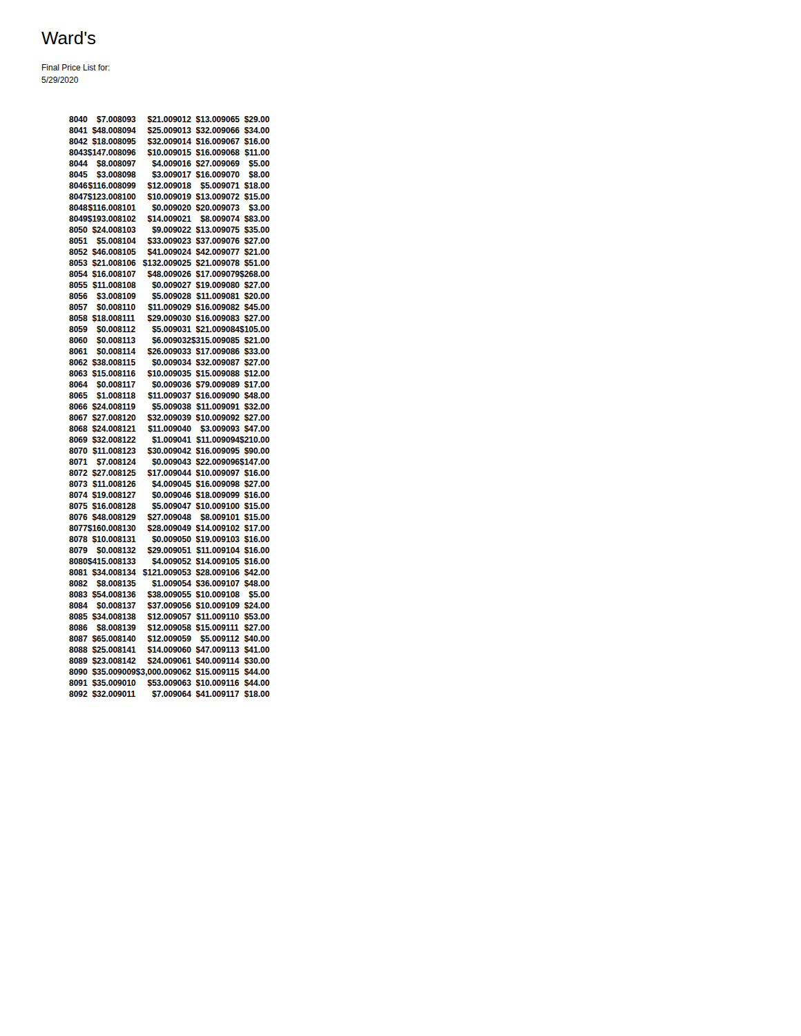Ward's
Final Price List for:
5/29/2020
| 8040 | $7.00 | 8093 | $21.00 | 9012 | $13.00 | 9065 | $29.00 |
| 8041 | $48.00 | 8094 | $25.00 | 9013 | $32.00 | 9066 | $34.00 |
| 8042 | $18.00 | 8095 | $32.00 | 9014 | $16.00 | 9067 | $16.00 |
| 8043 | $147.00 | 8096 | $10.00 | 9015 | $16.00 | 9068 | $11.00 |
| 8044 | $8.00 | 8097 | $4.00 | 9016 | $27.00 | 9069 | $5.00 |
| 8045 | $3.00 | 8098 | $3.00 | 9017 | $16.00 | 9070 | $8.00 |
| 8046 | $116.00 | 8099 | $12.00 | 9018 | $5.00 | 9071 | $18.00 |
| 8047 | $123.00 | 8100 | $10.00 | 9019 | $13.00 | 9072 | $15.00 |
| 8048 | $116.00 | 8101 | $0.00 | 9020 | $20.00 | 9073 | $3.00 |
| 8049 | $193.00 | 8102 | $14.00 | 9021 | $8.00 | 9074 | $83.00 |
| 8050 | $24.00 | 8103 | $9.00 | 9022 | $13.00 | 9075 | $35.00 |
| 8051 | $5.00 | 8104 | $33.00 | 9023 | $37.00 | 9076 | $27.00 |
| 8052 | $46.00 | 8105 | $41.00 | 9024 | $42.00 | 9077 | $21.00 |
| 8053 | $21.00 | 8106 | $132.00 | 9025 | $21.00 | 9078 | $51.00 |
| 8054 | $16.00 | 8107 | $48.00 | 9026 | $17.00 | 9079 | $268.00 |
| 8055 | $11.00 | 8108 | $0.00 | 9027 | $19.00 | 9080 | $27.00 |
| 8056 | $3.00 | 8109 | $5.00 | 9028 | $11.00 | 9081 | $20.00 |
| 8057 | $0.00 | 8110 | $11.00 | 9029 | $16.00 | 9082 | $45.00 |
| 8058 | $18.00 | 8111 | $29.00 | 9030 | $16.00 | 9083 | $27.00 |
| 8059 | $0.00 | 8112 | $5.00 | 9031 | $21.00 | 9084 | $105.00 |
| 8060 | $0.00 | 8113 | $6.00 | 9032 | $315.00 | 9085 | $21.00 |
| 8061 | $0.00 | 8114 | $26.00 | 9033 | $17.00 | 9086 | $33.00 |
| 8062 | $38.00 | 8115 | $0.00 | 9034 | $32.00 | 9087 | $27.00 |
| 8063 | $15.00 | 8116 | $10.00 | 9035 | $15.00 | 9088 | $12.00 |
| 8064 | $0.00 | 8117 | $0.00 | 9036 | $79.00 | 9089 | $17.00 |
| 8065 | $1.00 | 8118 | $11.00 | 9037 | $16.00 | 9090 | $48.00 |
| 8066 | $24.00 | 8119 | $5.00 | 9038 | $11.00 | 9091 | $32.00 |
| 8067 | $27.00 | 8120 | $32.00 | 9039 | $10.00 | 9092 | $27.00 |
| 8068 | $24.00 | 8121 | $11.00 | 9040 | $3.00 | 9093 | $47.00 |
| 8069 | $32.00 | 8122 | $1.00 | 9041 | $11.00 | 9094 | $210.00 |
| 8070 | $11.00 | 8123 | $30.00 | 9042 | $16.00 | 9095 | $90.00 |
| 8071 | $7.00 | 8124 | $0.00 | 9043 | $22.00 | 9096 | $147.00 |
| 8072 | $27.00 | 8125 | $17.00 | 9044 | $10.00 | 9097 | $16.00 |
| 8073 | $11.00 | 8126 | $4.00 | 9045 | $16.00 | 9098 | $27.00 |
| 8074 | $19.00 | 8127 | $0.00 | 9046 | $18.00 | 9099 | $16.00 |
| 8075 | $16.00 | 8128 | $5.00 | 9047 | $10.00 | 9100 | $15.00 |
| 8076 | $48.00 | 8129 | $27.00 | 9048 | $8.00 | 9101 | $15.00 |
| 8077 | $160.00 | 8130 | $28.00 | 9049 | $14.00 | 9102 | $17.00 |
| 8078 | $10.00 | 8131 | $0.00 | 9050 | $19.00 | 9103 | $16.00 |
| 8079 | $0.00 | 8132 | $29.00 | 9051 | $11.00 | 9104 | $16.00 |
| 8080 | $415.00 | 8133 | $4.00 | 9052 | $14.00 | 9105 | $16.00 |
| 8081 | $34.00 | 8134 | $121.00 | 9053 | $28.00 | 9106 | $42.00 |
| 8082 | $8.00 | 8135 | $1.00 | 9054 | $36.00 | 9107 | $48.00 |
| 8083 | $54.00 | 8136 | $38.00 | 9055 | $10.00 | 9108 | $5.00 |
| 8084 | $0.00 | 8137 | $37.00 | 9056 | $10.00 | 9109 | $24.00 |
| 8085 | $34.00 | 8138 | $12.00 | 9057 | $11.00 | 9110 | $53.00 |
| 8086 | $8.00 | 8139 | $12.00 | 9058 | $15.00 | 9111 | $27.00 |
| 8087 | $65.00 | 8140 | $12.00 | 9059 | $5.00 | 9112 | $40.00 |
| 8088 | $25.00 | 8141 | $14.00 | 9060 | $47.00 | 9113 | $41.00 |
| 8089 | $23.00 | 8142 | $24.00 | 9061 | $40.00 | 9114 | $30.00 |
| 8090 | $35.00 | 9009 | $3,000.00 | 9062 | $15.00 | 9115 | $44.00 |
| 8091 | $35.00 | 9010 | $53.00 | 9063 | $10.00 | 9116 | $44.00 |
| 8092 | $32.00 | 9011 | $7.00 | 9064 | $41.00 | 9117 | $18.00 |